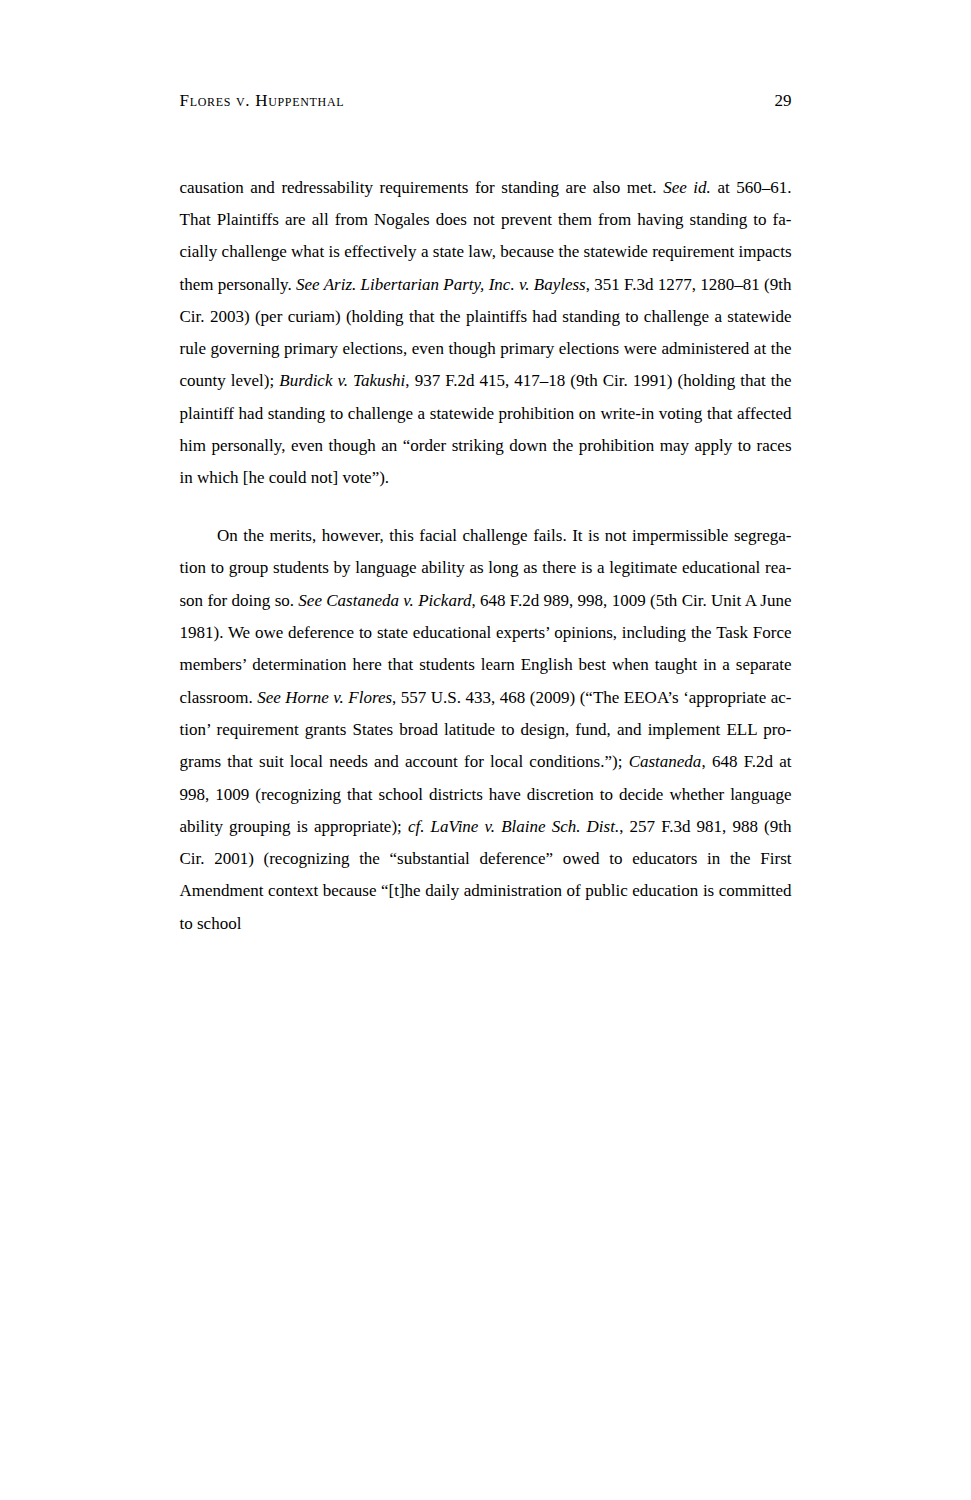Flores v. Huppenthal 29
causation and redressability requirements for standing are also met. See id. at 560–61. That Plaintiffs are all from Nogales does not prevent them from having standing to facially challenge what is effectively a state law, because the statewide requirement impacts them personally. See Ariz. Libertarian Party, Inc. v. Bayless, 351 F.3d 1277, 1280–81 (9th Cir. 2003) (per curiam) (holding that the plaintiffs had standing to challenge a statewide rule governing primary elections, even though primary elections were administered at the county level); Burdick v. Takushi, 937 F.2d 415, 417–18 (9th Cir. 1991) (holding that the plaintiff had standing to challenge a statewide prohibition on write-in voting that affected him personally, even though an “order striking down the prohibition may apply to races in which [he could not] vote”).
On the merits, however, this facial challenge fails. It is not impermissible segregation to group students by language ability as long as there is a legitimate educational reason for doing so. See Castaneda v. Pickard, 648 F.2d 989, 998, 1009 (5th Cir. Unit A June 1981). We owe deference to state educational experts’ opinions, including the Task Force members’ determination here that students learn English best when taught in a separate classroom. See Horne v. Flores, 557 U.S. 433, 468 (2009) (“The EEOA’s ‘appropriate action’ requirement grants States broad latitude to design, fund, and implement ELL programs that suit local needs and account for local conditions.”); Castaneda, 648 F.2d at 998, 1009 (recognizing that school districts have discretion to decide whether language ability grouping is appropriate); cf. LaVine v. Blaine Sch. Dist., 257 F.3d 981, 988 (9th Cir. 2001) (recognizing the “substantial deference” owed to educators in the First Amendment context because “[t]he daily administration of public education is committed to school